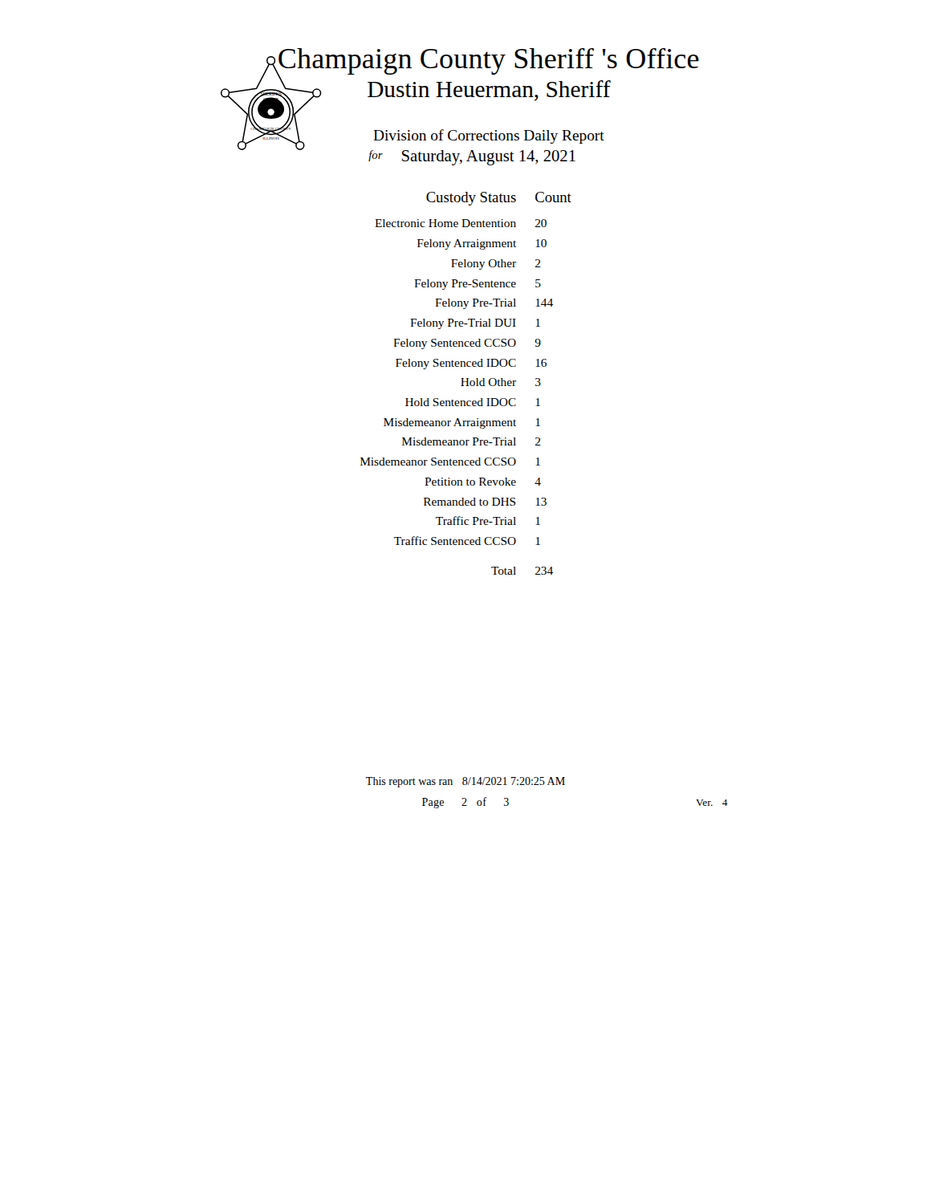SHERIFF'S OFFICE CHAMPAIGN COUNTY ILLINOIS
Champaign County Sheriff 's Office
Dustin Heuerman, Sheriff
Division of Corrections Daily Report
for Saturday, August 14, 2021
| Custody Status | Count |
| --- | --- |
| Electronic Home Dentention | 20 |
| Felony Arraignment | 10 |
| Felony Other | 2 |
| Felony Pre-Sentence | 5 |
| Felony Pre-Trial | 144 |
| Felony Pre-Trial DUI | 1 |
| Felony Sentenced CCSO | 9 |
| Felony Sentenced IDOC | 16 |
| Hold Other | 3 |
| Hold Sentenced IDOC | 1 |
| Misdemeanor Arraignment | 1 |
| Misdemeanor Pre-Trial | 2 |
| Misdemeanor Sentenced CCSO | 1 |
| Petition to Revoke | 4 |
| Remanded to DHS | 13 |
| Traffic Pre-Trial | 1 |
| Traffic Sentenced CCSO | 1 |
| Total | 234 |
This report was ran 8/14/2021 7:20:25 AM
Page 2 of 3 Ver. 4